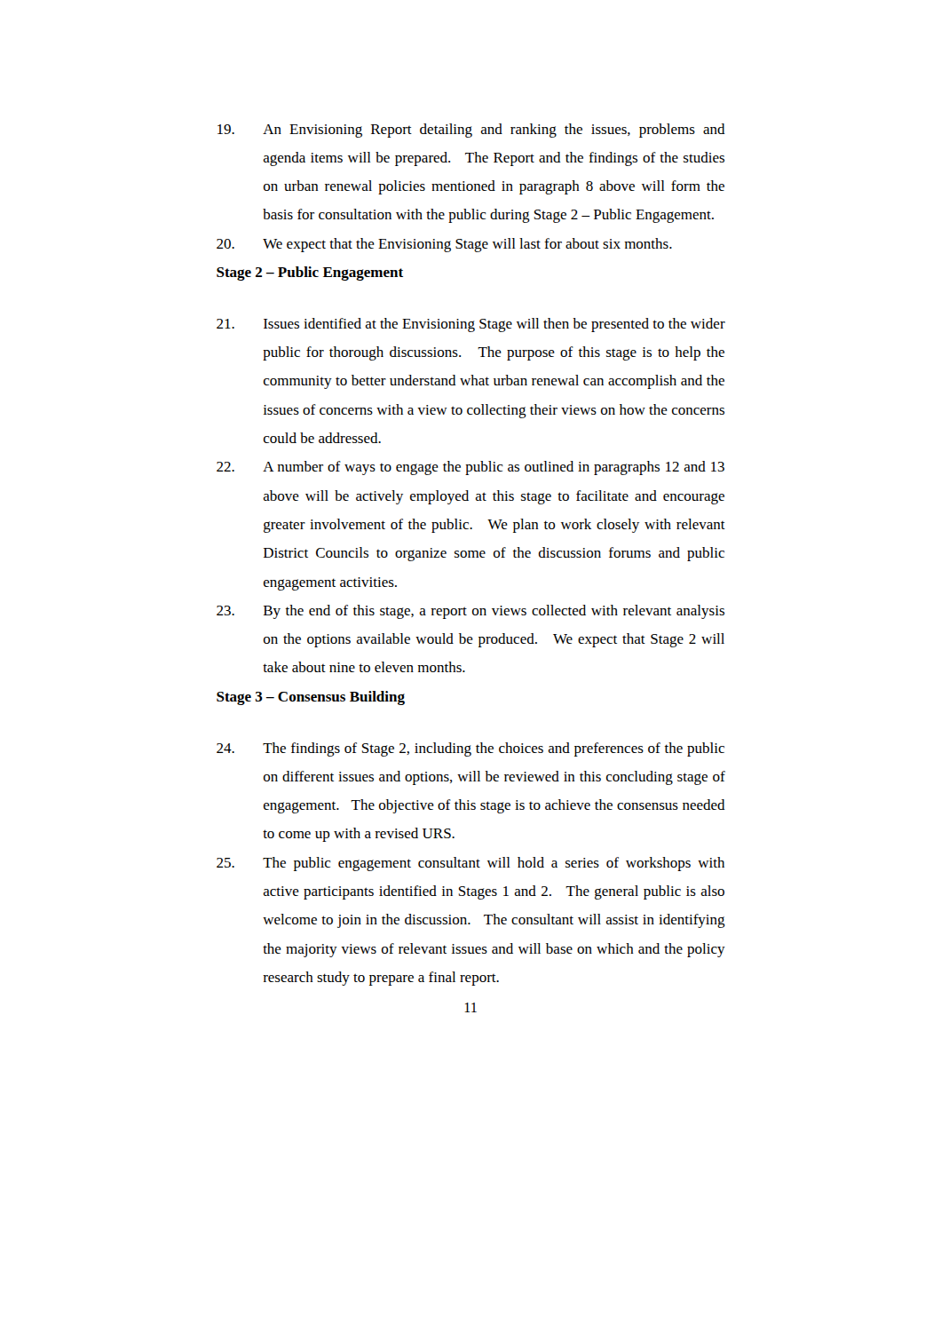19. An Envisioning Report detailing and ranking the issues, problems and agenda items will be prepared. The Report and the findings of the studies on urban renewal policies mentioned in paragraph 8 above will form the basis for consultation with the public during Stage 2 – Public Engagement.
20. We expect that the Envisioning Stage will last for about six months.
Stage 2 – Public Engagement
21. Issues identified at the Envisioning Stage will then be presented to the wider public for thorough discussions. The purpose of this stage is to help the community to better understand what urban renewal can accomplish and the issues of concerns with a view to collecting their views on how the concerns could be addressed.
22. A number of ways to engage the public as outlined in paragraphs 12 and 13 above will be actively employed at this stage to facilitate and encourage greater involvement of the public. We plan to work closely with relevant District Councils to organize some of the discussion forums and public engagement activities.
23. By the end of this stage, a report on views collected with relevant analysis on the options available would be produced. We expect that Stage 2 will take about nine to eleven months.
Stage 3 – Consensus Building
24. The findings of Stage 2, including the choices and preferences of the public on different issues and options, will be reviewed in this concluding stage of engagement. The objective of this stage is to achieve the consensus needed to come up with a revised URS.
25. The public engagement consultant will hold a series of workshops with active participants identified in Stages 1 and 2. The general public is also welcome to join in the discussion. The consultant will assist in identifying the majority views of relevant issues and will base on which and the policy research study to prepare a final report.
11